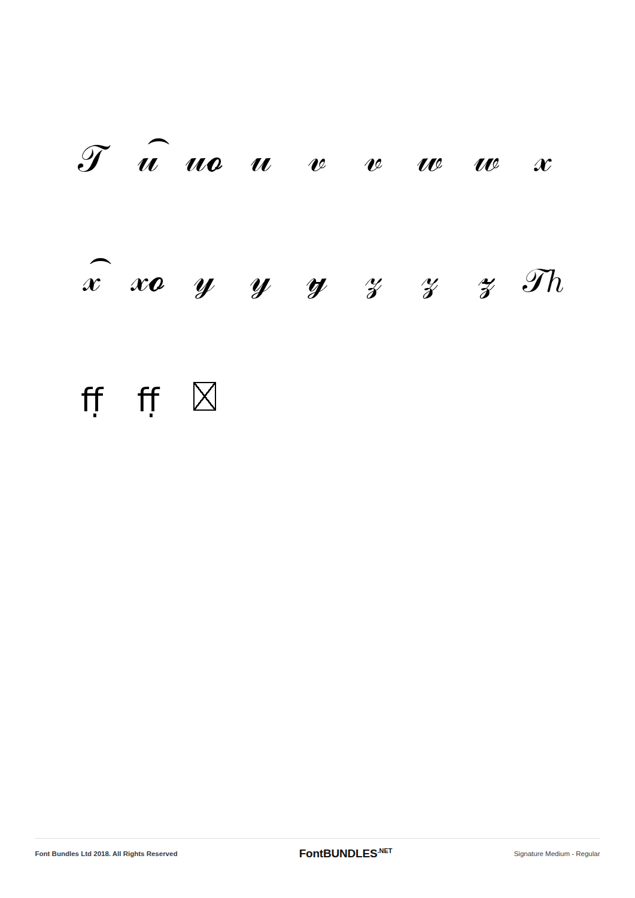𝒯
𝓊͡
𝓊𝓸
𝓊
𝓋
𝓋
𝓌
𝓌
𝓍
𝓍͡
𝓍𝓸
𝓎
𝓎
𝓎̵
𝓏
𝓏
𝓏̵
𝒯ℎ
ﬀ̣
ﬀ̣
Font Bundles Ltd 2018. All Rights Reserved
FontBUNDLES.NET
Signature Medium - Regular